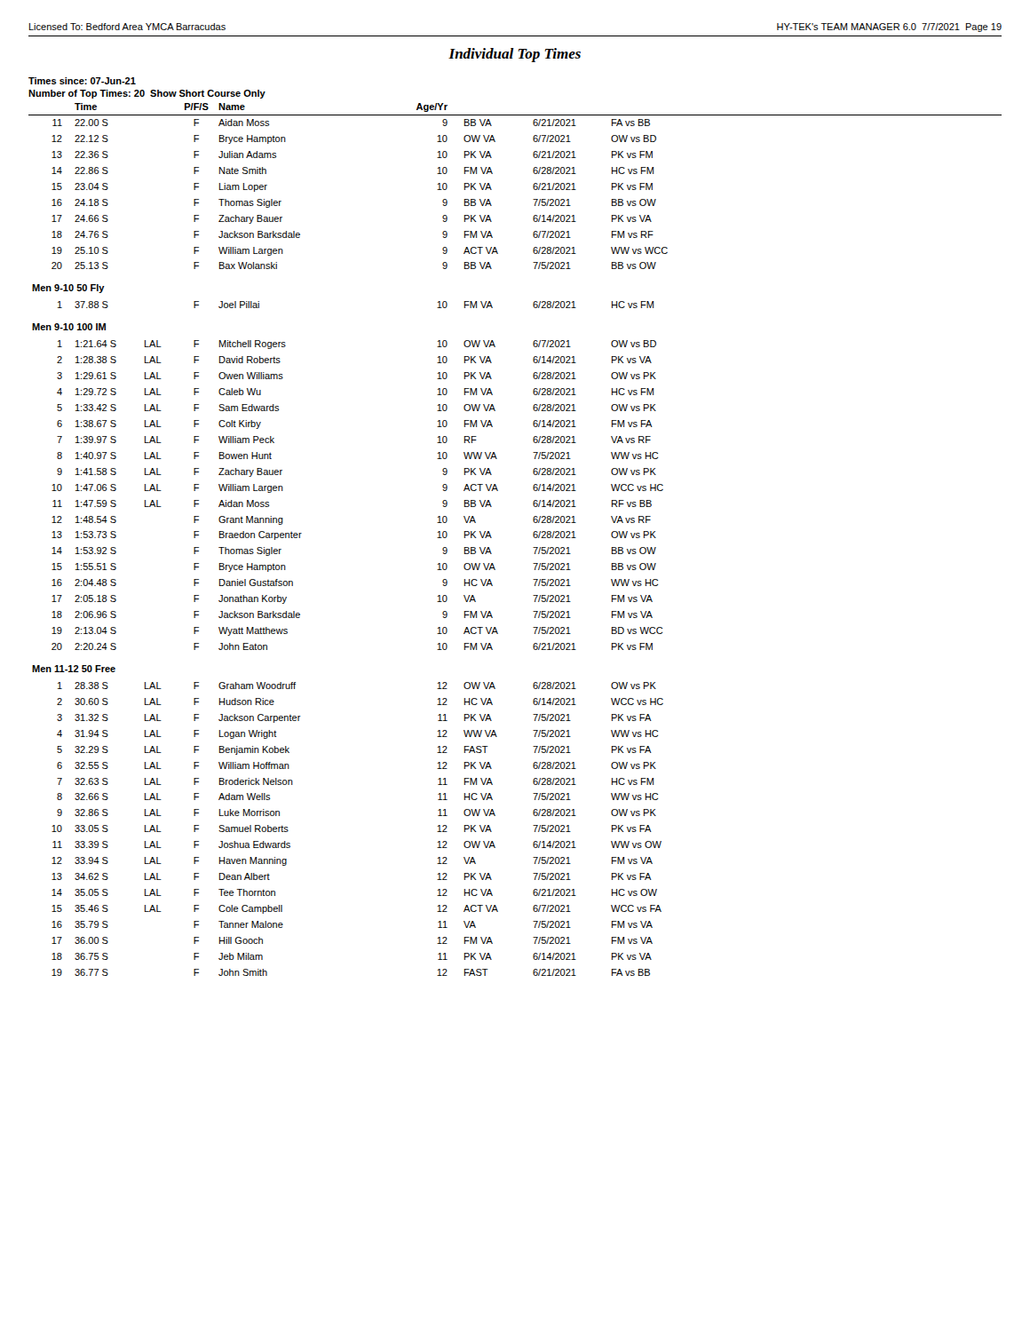Licensed To: Bedford Area YMCA Barracudas
HY-TEK's TEAM MANAGER 6.0 7/7/2021 Page 19
Individual Top Times
Times since: 07-Jun-21
Number of Top Times: 20 Show Short Course Only
| | Time | | P/F/S | Name | Age/Yr | | | |
| --- | --- | --- | --- | --- | --- | --- | --- | --- |
| 11 | 22.00 S | | F | Aidan Moss | 9 | BB VA | 6/21/2021 | FA vs BB |
| 12 | 22.12 S | | F | Bryce Hampton | 10 | OW VA | 6/7/2021 | OW vs BD |
| 13 | 22.36 S | | F | Julian Adams | 10 | PK VA | 6/21/2021 | PK vs FM |
| 14 | 22.86 S | | F | Nate Smith | 10 | FM VA | 6/28/2021 | HC vs FM |
| 15 | 23.04 S | | F | Liam Loper | 10 | PK VA | 6/21/2021 | PK vs FM |
| 16 | 24.18 S | | F | Thomas Sigler | 9 | BB VA | 7/5/2021 | BB vs OW |
| 17 | 24.66 S | | F | Zachary Bauer | 9 | PK VA | 6/14/2021 | PK vs VA |
| 18 | 24.76 S | | F | Jackson Barksdale | 9 | FM VA | 6/7/2021 | FM vs RF |
| 19 | 25.10 S | | F | William Largen | 9 | ACT VA | 6/28/2021 | WW vs WCC |
| 20 | 25.13 S | | F | Bax Wolanski | 9 | BB VA | 7/5/2021 | BB vs OW |
| Men 9-10 50 Fly |
| 1 | 37.88 S | | F | Joel Pillai | 10 | FM VA | 6/28/2021 | HC vs FM |
| Men 9-10 100 IM |
| 1 | 1:21.64 S | LAL | F | Mitchell Rogers | 10 | OW VA | 6/7/2021 | OW vs BD |
| 2 | 1:28.38 S | LAL | F | David Roberts | 10 | PK VA | 6/14/2021 | PK vs VA |
| 3 | 1:29.61 S | LAL | F | Owen Williams | 10 | PK VA | 6/28/2021 | OW vs PK |
| 4 | 1:29.72 S | LAL | F | Caleb Wu | 10 | FM VA | 6/28/2021 | HC vs FM |
| 5 | 1:33.42 S | LAL | F | Sam Edwards | 10 | OW VA | 6/28/2021 | OW vs PK |
| 6 | 1:38.67 S | LAL | F | Colt Kirby | 10 | FM VA | 6/14/2021 | FM vs FA |
| 7 | 1:39.97 S | LAL | F | William Peck | 10 | RF | 6/28/2021 | VA vs RF |
| 8 | 1:40.97 S | LAL | F | Bowen Hunt | 10 | WW VA | 7/5/2021 | WW vs HC |
| 9 | 1:41.58 S | LAL | F | Zachary Bauer | 9 | PK VA | 6/28/2021 | OW vs PK |
| 10 | 1:47.06 S | LAL | F | William Largen | 9 | ACT VA | 6/14/2021 | WCC vs HC |
| 11 | 1:47.59 S | LAL | F | Aidan Moss | 9 | BB VA | 6/14/2021 | RF vs BB |
| 12 | 1:48.54 S | | F | Grant Manning | 10 | VA | 6/28/2021 | VA vs RF |
| 13 | 1:53.73 S | | F | Braedon Carpenter | 10 | PK VA | 6/28/2021 | OW vs PK |
| 14 | 1:53.92 S | | F | Thomas Sigler | 9 | BB VA | 7/5/2021 | BB vs OW |
| 15 | 1:55.51 S | | F | Bryce Hampton | 10 | OW VA | 7/5/2021 | BB vs OW |
| 16 | 2:04.48 S | | F | Daniel Gustafson | 9 | HC VA | 7/5/2021 | WW vs HC |
| 17 | 2:05.18 S | | F | Jonathan Korby | 10 | VA | 7/5/2021 | FM vs VA |
| 18 | 2:06.96 S | | F | Jackson Barksdale | 9 | FM VA | 7/5/2021 | FM vs VA |
| 19 | 2:13.04 S | | F | Wyatt Matthews | 10 | ACT VA | 7/5/2021 | BD vs WCC |
| 20 | 2:20.24 S | | F | John Eaton | 10 | FM VA | 6/21/2021 | PK vs FM |
| Men 11-12 50 Free |
| 1 | 28.38 S | LAL | F | Graham Woodruff | 12 | OW VA | 6/28/2021 | OW vs PK |
| 2 | 30.60 S | LAL | F | Hudson Rice | 12 | HC VA | 6/14/2021 | WCC vs HC |
| 3 | 31.32 S | LAL | F | Jackson Carpenter | 11 | PK VA | 7/5/2021 | PK vs FA |
| 4 | 31.94 S | LAL | F | Logan Wright | 12 | WW VA | 7/5/2021 | WW vs HC |
| 5 | 32.29 S | LAL | F | Benjamin Kobek | 12 | FAST | 7/5/2021 | PK vs FA |
| 6 | 32.55 S | LAL | F | William Hoffman | 12 | PK VA | 6/28/2021 | OW vs PK |
| 7 | 32.63 S | LAL | F | Broderick Nelson | 11 | FM VA | 6/28/2021 | HC vs FM |
| 8 | 32.66 S | LAL | F | Adam Wells | 11 | HC VA | 7/5/2021 | WW vs HC |
| 9 | 32.86 S | LAL | F | Luke Morrison | 11 | OW VA | 6/28/2021 | OW vs PK |
| 10 | 33.05 S | LAL | F | Samuel Roberts | 12 | PK VA | 7/5/2021 | PK vs FA |
| 11 | 33.39 S | LAL | F | Joshua Edwards | 12 | OW VA | 6/14/2021 | WW vs OW |
| 12 | 33.94 S | LAL | F | Haven Manning | 12 | VA | 7/5/2021 | FM vs VA |
| 13 | 34.62 S | LAL | F | Dean Albert | 12 | PK VA | 7/5/2021 | PK vs FA |
| 14 | 35.05 S | LAL | F | Tee Thornton | 12 | HC VA | 6/21/2021 | HC vs OW |
| 15 | 35.46 S | LAL | F | Cole Campbell | 12 | ACT VA | 6/7/2021 | WCC vs FA |
| 16 | 35.79 S | | F | Tanner Malone | 11 | VA | 7/5/2021 | FM vs VA |
| 17 | 36.00 S | | F | Hill Gooch | 12 | FM VA | 7/5/2021 | FM vs VA |
| 18 | 36.75 S | | F | Jeb Milam | 11 | PK VA | 6/14/2021 | PK vs VA |
| 19 | 36.77 S | | F | John Smith | 12 | FAST | 6/21/2021 | FA vs BB |